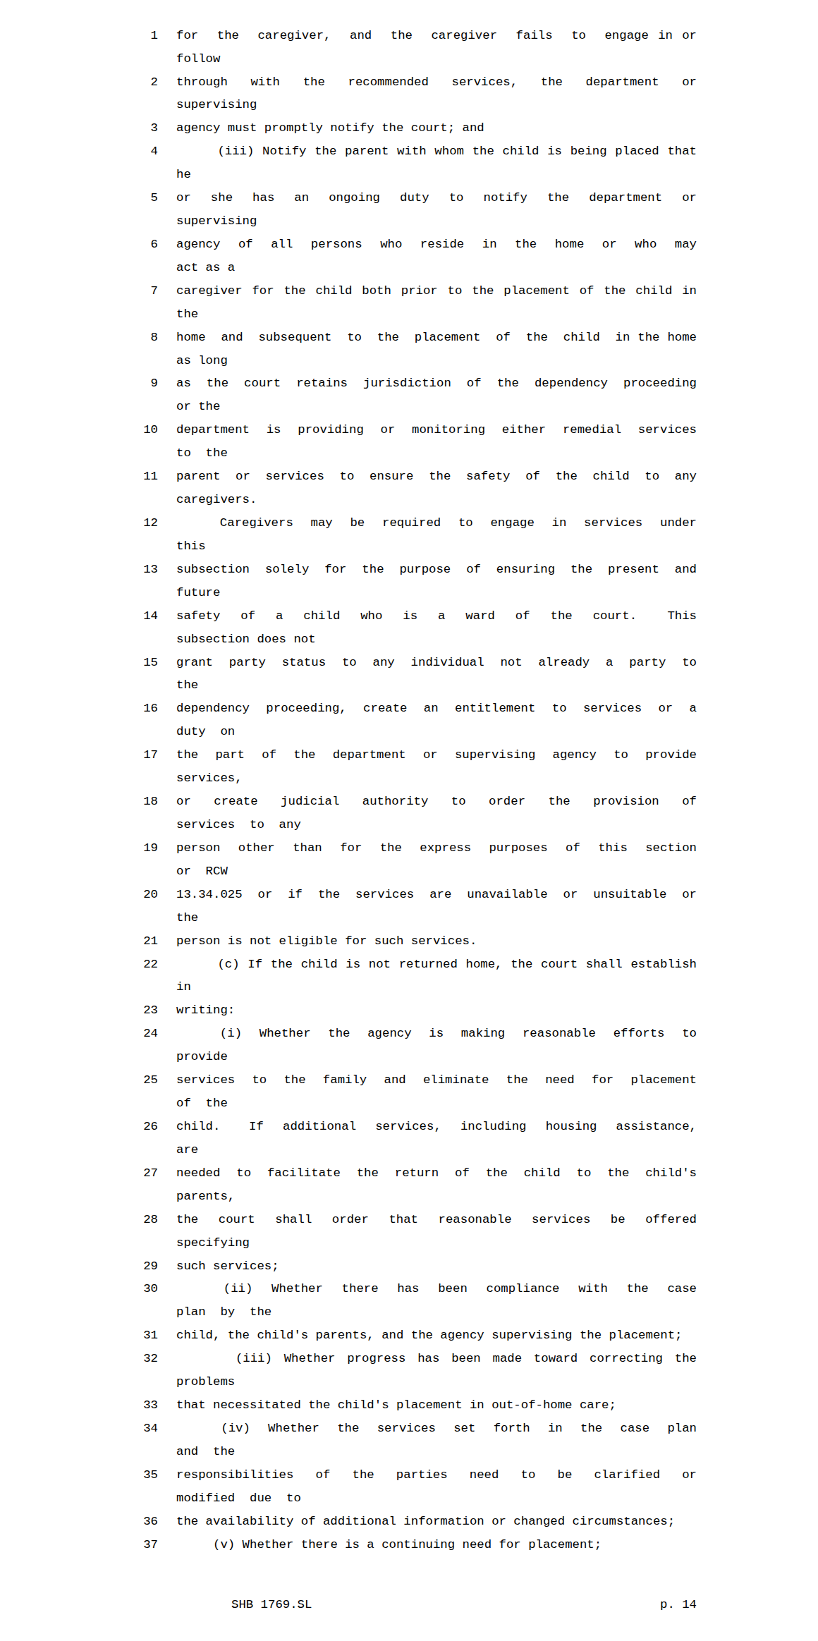for the caregiver, and the caregiver fails to engage in or follow
through with the recommended services, the department or supervising
agency must promptly notify the court; and
(iii) Notify the parent with whom the child is being placed that he
or she has an ongoing duty to notify the department or supervising
agency of all persons who reside in the home or who may act as a
caregiver for the child both prior to the placement of the child in the
home and subsequent to the placement of the child in the home as long
as the court retains jurisdiction of the dependency proceeding or the
department is providing or monitoring either remedial services to the
parent or services to ensure the safety of the child to any caregivers.
Caregivers may be required to engage in services under this
subsection solely for the purpose of ensuring the present and future
safety of a child who is a ward of the court. This subsection does not
grant party status to any individual not already a party to the
dependency proceeding, create an entitlement to services or a duty on
the part of the department or supervising agency to provide services,
or create judicial authority to order the provision of services to any
person other than for the express purposes of this section or RCW
13.34.025 or if the services are unavailable or unsuitable or the
person is not eligible for such services.
(c) If the child is not returned home, the court shall establish in
writing:
(i) Whether the agency is making reasonable efforts to provide
services to the family and eliminate the need for placement of the
child. If additional services, including housing assistance, are
needed to facilitate the return of the child to the child's parents,
the court shall order that reasonable services be offered specifying
such services;
(ii) Whether there has been compliance with the case plan by the
child, the child's parents, and the agency supervising the placement;
(iii) Whether progress has been made toward correcting the problems
that necessitated the child's placement in out-of-home care;
(iv) Whether the services set forth in the case plan and the
responsibilities of the parties need to be clarified or modified due to
the availability of additional information or changed circumstances;
(v) Whether there is a continuing need for placement;
SHB 1769.SL
p. 14